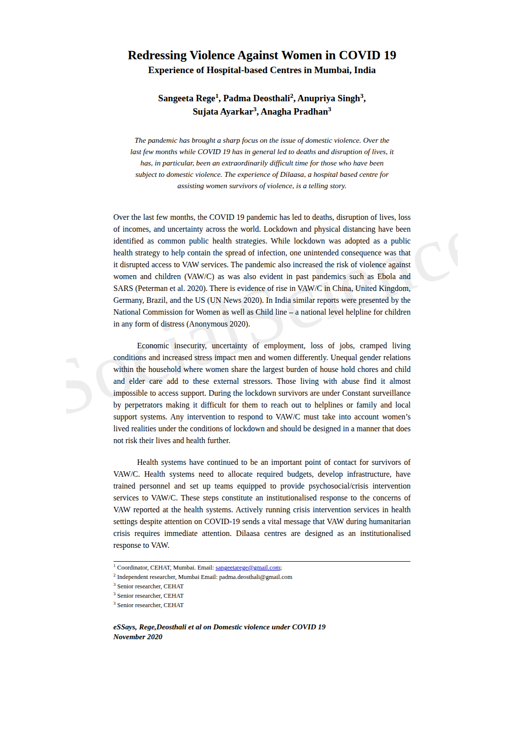eSocialSciences
Redressing Violence Against Women in COVID 19
Experience of Hospital-based Centres in Mumbai, India
Sangeeta Rege1, Padma Deosthali2, Anupriya Singh3,
Sujata Ayarkar3, Anagha Pradhan3
The pandemic has brought a sharp focus on the issue of domestic violence. Over the last few months while COVID 19 has in general led to deaths and disruption of lives, it has, in particular, been an extraordinarily difficult time for those who have been subject to domestic violence. The experience of Dilaasa, a hospital based centre for assisting women survivors of violence, is a telling story.
Over the last few months, the COVID 19 pandemic has led to deaths, disruption of lives, loss of incomes, and uncertainty across the world. Lockdown and physical distancing have been identified as common public health strategies. While lockdown was adopted as a public health strategy to help contain the spread of infection, one unintended consequence was that it disrupted access to VAW services. The pandemic also increased the risk of violence against women and children (VAW/C) as was also evident in past pandemics such as Ebola and SARS (Peterman et al. 2020). There is evidence of rise in VAW/C in China, United Kingdom, Germany, Brazil, and the US (UN News 2020). In India similar reports were presented by the National Commission for Women as well as Child line – a national level helpline for children in any form of distress (Anonymous 2020).
Economic insecurity, uncertainty of employment, loss of jobs, cramped living conditions and increased stress impact men and women differently. Unequal gender relations within the household where women share the largest burden of house hold chores and child and elder care add to these external stressors. Those living with abuse find it almost impossible to access support. During the lockdown survivors are under Constant surveillance by perpetrators making it difficult for them to reach out to helplines or family and local support systems. Any intervention to respond to VAW/C must take into account women’s lived realities under the conditions of lockdown and should be designed in a manner that does not risk their lives and health further.
Health systems have continued to be an important point of contact for survivors of VAW/C. Health systems need to allocate required budgets, develop infrastructure, have trained personnel and set up teams equipped to provide psychosocial/crisis intervention services to VAW/C. These steps constitute an institutionalised response to the concerns of VAW reported at the health systems. Actively running crisis intervention services in health settings despite attention on COVID-19 sends a vital message that VAW during humanitarian crisis requires immediate attention. Dilaasa centres are designed as an institutionalised response to VAW.
1 Coordinator, CEHAT, Mumbai. Email: sangeetarege@gmail.com;
2 Independent researcher, Mumbai Email: padma.deosthali@gmail.com
3 Senior researcher, CEHAT
3 Senior researcher, CEHAT
3 Senior researcher, CEHAT
eSSays, Rege,Deosthali et al on Domestic violence under COVID 19
November 2020